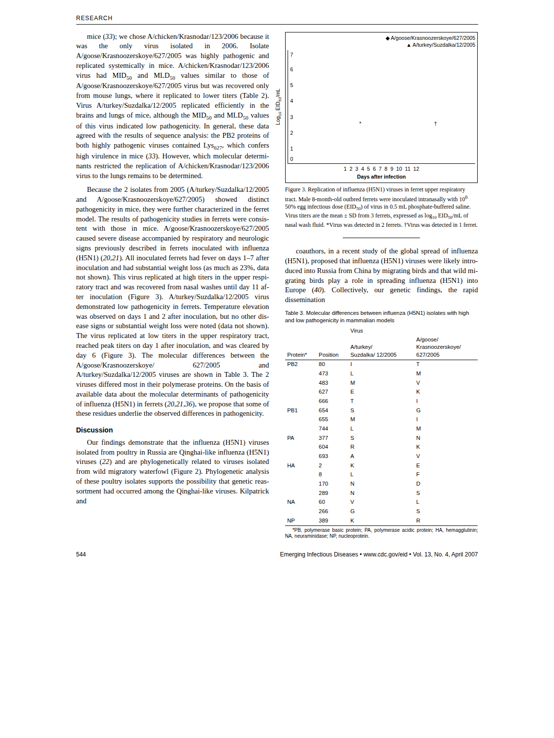Research
mice (33); we chose A/chicken/Krasnodar/123/2006 because it was the only virus isolated in 2006. Isolate A/goose/Krasnoozerskoye/627/2005 was highly pathogenic and replicated systemically in mice. A/chicken/Krasnodar/123/2006 virus had MID50 and MLD50 values similar to those of A/goose/Krasnoozerskoye/627/2005 virus but was recovered only from mouse lungs, where it replicated to lower titers (Table 2). Virus A/turkey/Suzdalka/12/2005 replicated efficiently in the brains and lungs of mice, although the MID50 and MLD50 values of this virus indicated low pathogenicity. In general, these data agreed with the results of sequence analysis: the PB2 proteins of both highly pathogenic viruses contained Lys627, which confers high virulence in mice (33). However, which molecular determinants restricted the replication of A/chicken/Krasnodar/123/2006 virus to the lungs remains to be determined.
Because the 2 isolates from 2005 (A/turkey/Suzdalka/12/2005 and A/goose/Krasnoozerskoye/627/2005) showed distinct pathogenicity in mice, they were further characterized in the ferret model. The results of pathogenicity studies in ferrets were consistent with those in mice. A/goose/Krasnoozerskoye/627/2005 caused severe disease accompanied by respiratory and neurologic signs previously described in ferrets inoculated with influenza (H5N1) (20,21). All inoculated ferrets had fever on days 1–7 after inoculation and had substantial weight loss (as much as 23%, data not shown). This virus replicated at high titers in the upper respiratory tract and was recovered from nasal washes until day 11 after inoculation (Figure 3). A/turkey/Suzdalka/12/2005 virus demonstrated low pathogenicity in ferrets. Temperature elevation was observed on days 1 and 2 after inoculation, but no other disease signs or substantial weight loss were noted (data not shown). The virus replicated at low titers in the upper respiratory tract, reached peak titers on day 1 after inoculation, and was cleared by day 6 (Figure 3). The molecular differences between the A/goose/Krasnoozerskoye/ 627/2005 and A/turkey/Suzdalka/12/2005 viruses are shown in Table 3. The 2 viruses differed most in their polymerase proteins. On the basis of available data about the molecular determinants of pathogenicity of influenza (H5N1) in ferrets (20,21,36), we propose that some of these residues underlie the observed differences in pathogenicity.
Discussion
Our findings demonstrate that the influenza (H5N1) viruses isolated from poultry in Russia are Qinghai-like influenza (H5N1) viruses (22) and are phylogenetically related to viruses isolated from wild migratory waterfowl (Figure 2). Phylogenetic analysis of these poultry isolates supports the possibility that genetic reassortment had occurred among the Qinghai-like viruses. Kilpatrick and
◆ A/goose/Krasnoozerskoye/627/2005
▲ A/turkey/Suzdalka/12/2005
Log10 EID50/mL
7
6
5
4
3
2
1
0
*
†
1 2 3 4 5 6 7 8 9 10 11 12
Days after infection
Figure 3. Replication of influenza (H5N1) viruses in ferret upper respiratory tract. Male 8-month-old outbred ferrets were inoculated intranasally with 106 50% egg infectious dose (EID50) of virus in 0.5 mL phosphate-buffered saline. Virus titers are the mean ± SD from 3 ferrets, expressed as log10 EID50/mL of nasal wash fluid. *Virus was detected in 2 ferrets. †Virus was detected in 1 ferret.
coauthors, in a recent study of the global spread of influenza (H5N1), proposed that influenza (H5N1) viruses were likely introduced into Russia from China by migrating birds and that wild migrating birds play a role in spreading influenza (H5N1) into Europe (40). Collectively, our genetic findings, the rapid dissemination
Table 3. Molecular differences between influenza (H5N1) isolates with high and low pathogenicity in mammalian models
| | | Virus |
| --- | --- | --- |
| Protein* | Position | A/turkey/ Suzdalka/ 12/2005 | A/goose/ Krasnoozerskoye/ 627/2005 |
| PB2 | 80 | I | T |
| | 473 | L | M |
| | 483 | M | V |
| | 627 | E | K |
| | 666 | T | I |
| PB1 | 654 | S | G |
| | 655 | M | I |
| | 744 | L | M |
| PA | 377 | S | N |
| | 604 | R | K |
| | 693 | A | V |
| HA | 2 | K | E |
| | 8 | L | F |
| | 170 | N | D |
| | 289 | N | S |
| NA | 60 | V | L |
| | 266 | G | S |
| NP | 389 | K | R |
*PB, polymerase basic protein; PA, polymerase acidic protein; HA, hemagglutinin; NA, neuraminidase; NP, nucleoprotein.
544 Emerging Infectious Diseases • www.cdc.gov/eid • Vol. 13, No. 4, April 2007